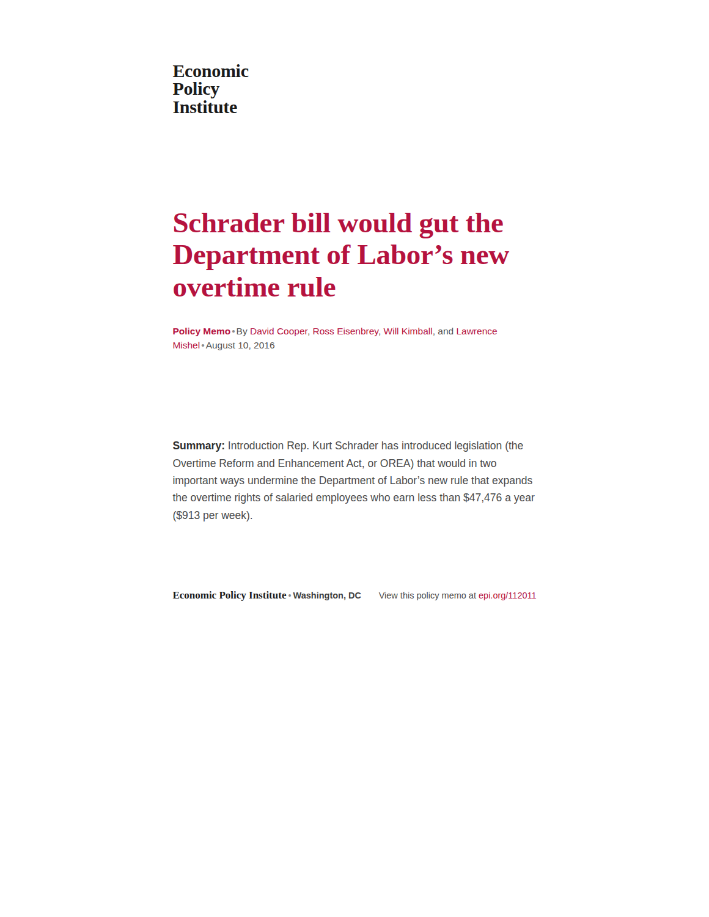Economic Policy Institute
Schrader bill would gut the Department of Labor’s new overtime rule
Policy Memo•By David Cooper, Ross Eisenbrey, Will Kimball, and Lawrence Mishel•August 10, 2016
Summary: Introduction Rep. Kurt Schrader has introduced legislation (the Overtime Reform and Enhancement Act, or OREA) that would in two important ways undermine the Department of Labor’s new rule that expands the overtime rights of salaried employees who earn less than $47,476 a year ($913 per week).
Economic Policy Institute•Washington, DC
View this policy memo at epi.org/112011